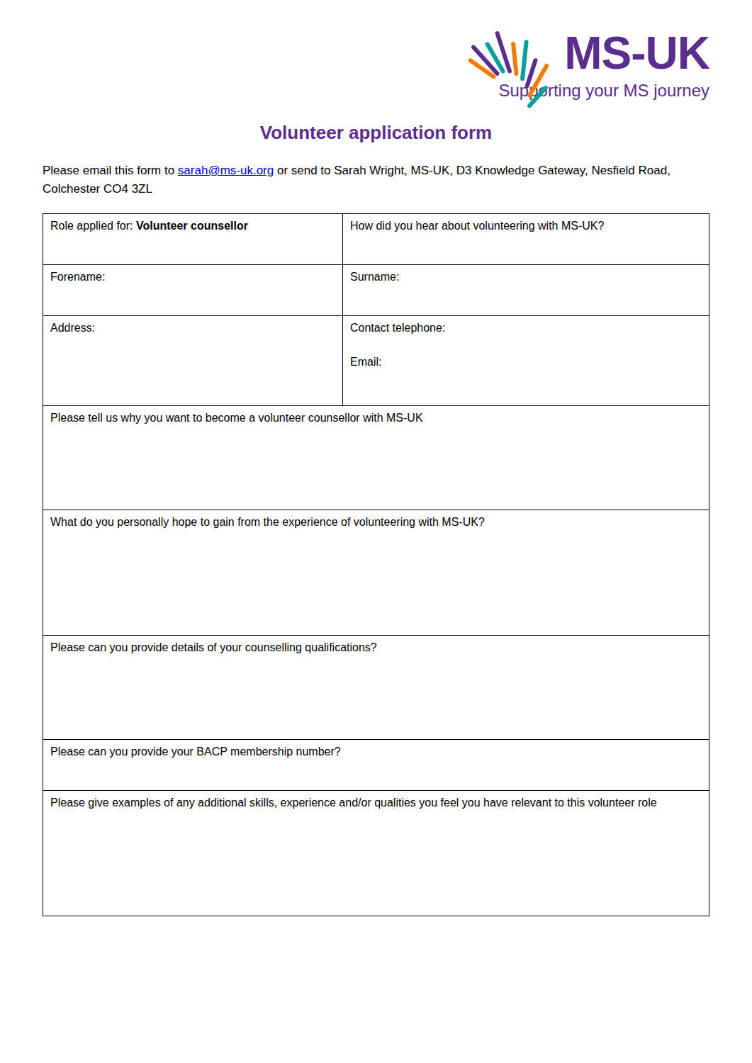MS-UK
Supporting your MS journey
Volunteer application form
Please email this form to sarah@ms-uk.org or send to Sarah Wright, MS-UK, D3 Knowledge Gateway, Nesfield Road, Colchester CO4 3ZL
| Role applied for: Volunteer counsellor | How did you hear about volunteering with MS-UK? |
| Forename: | Surname: |
| Address: | Contact telephone: Email: |
| Please tell us why you want to become a volunteer counsellor with MS-UK |
| What do you personally hope to gain from the experience of volunteering with MS-UK? |
| Please can you provide details of your counselling qualifications? |
| Please can you provide your BACP membership number? |
| Please give examples of any additional skills, experience and/or qualities you feel you have relevant to this volunteer role |